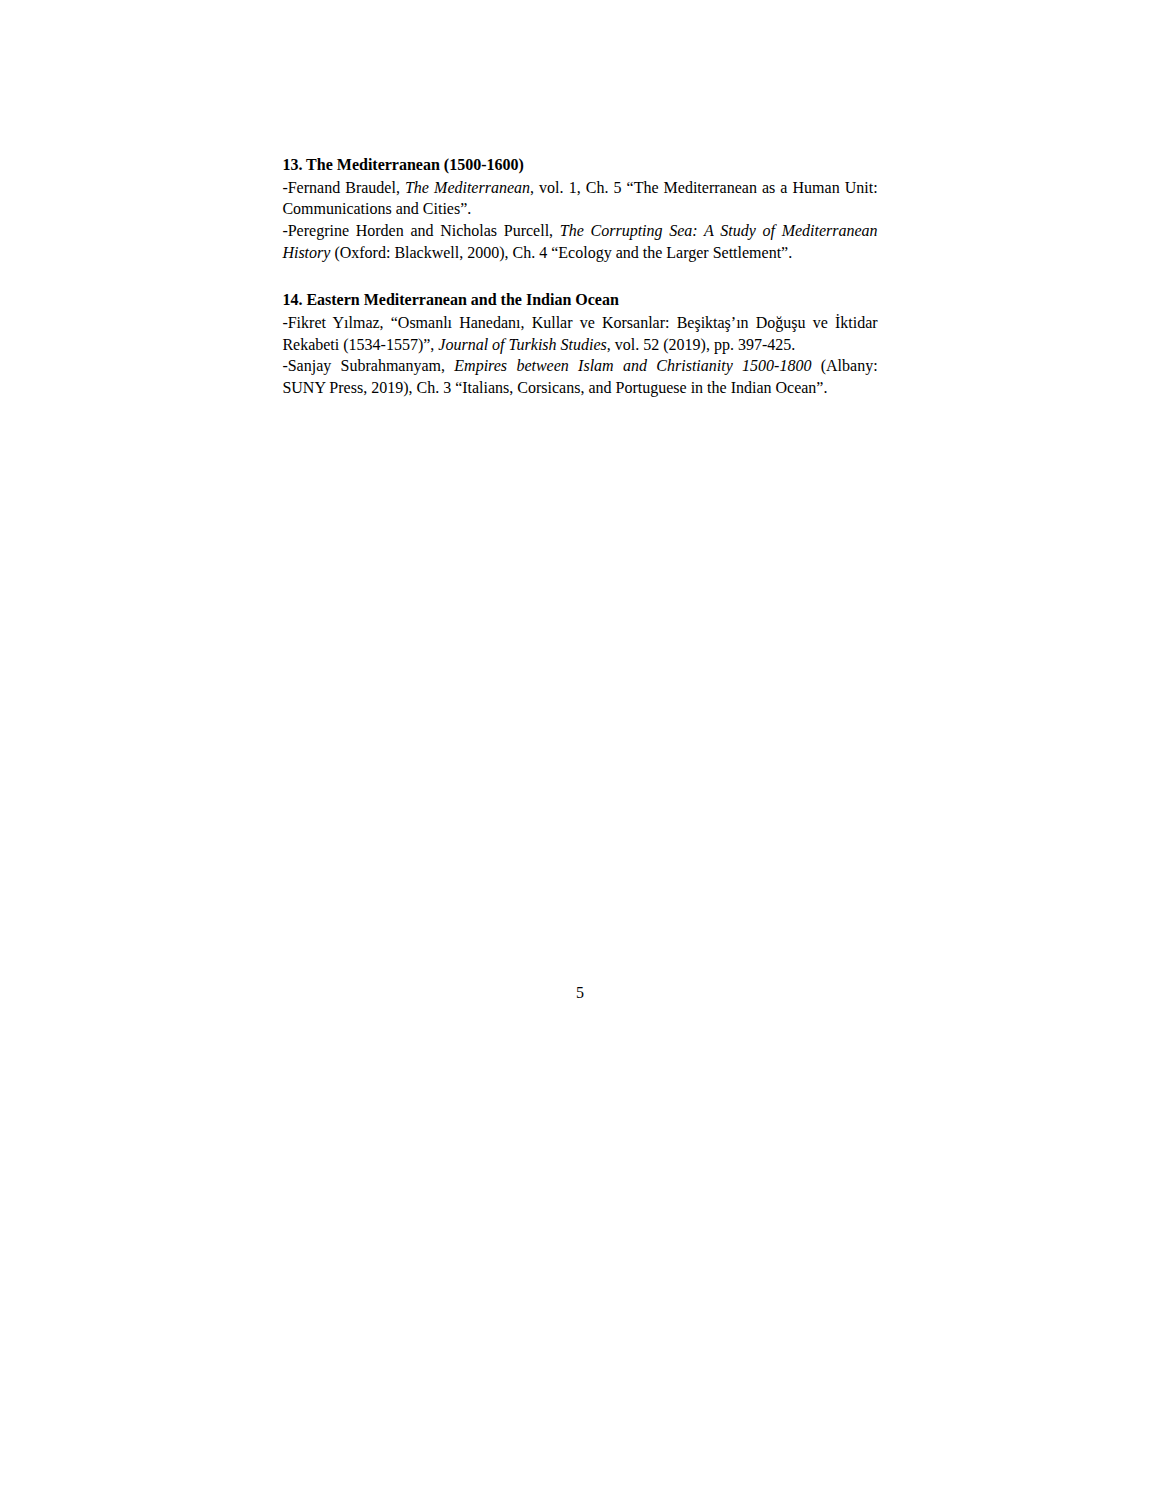13. The Mediterranean (1500-1600)
-Fernand Braudel, The Mediterranean, vol. 1, Ch. 5 “The Mediterranean as a Human Unit: Communications and Cities”.
-Peregrine Horden and Nicholas Purcell, The Corrupting Sea: A Study of Mediterranean History (Oxford: Blackwell, 2000), Ch. 4 “Ecology and the Larger Settlement”.
14. Eastern Mediterranean and the Indian Ocean
-Fikret Yılmaz, “Osmanlı Hanedanı, Kullar ve Korsanlar: Beşiktaş’ın Doğuşu ve İktidar Rekabeti (1534-1557)”, Journal of Turkish Studies, vol. 52 (2019), pp. 397-425.
-Sanjay Subrahmanyam, Empires between Islam and Christianity 1500-1800 (Albany: SUNY Press, 2019), Ch. 3 “Italians, Corsicans, and Portuguese in the Indian Ocean”.
5